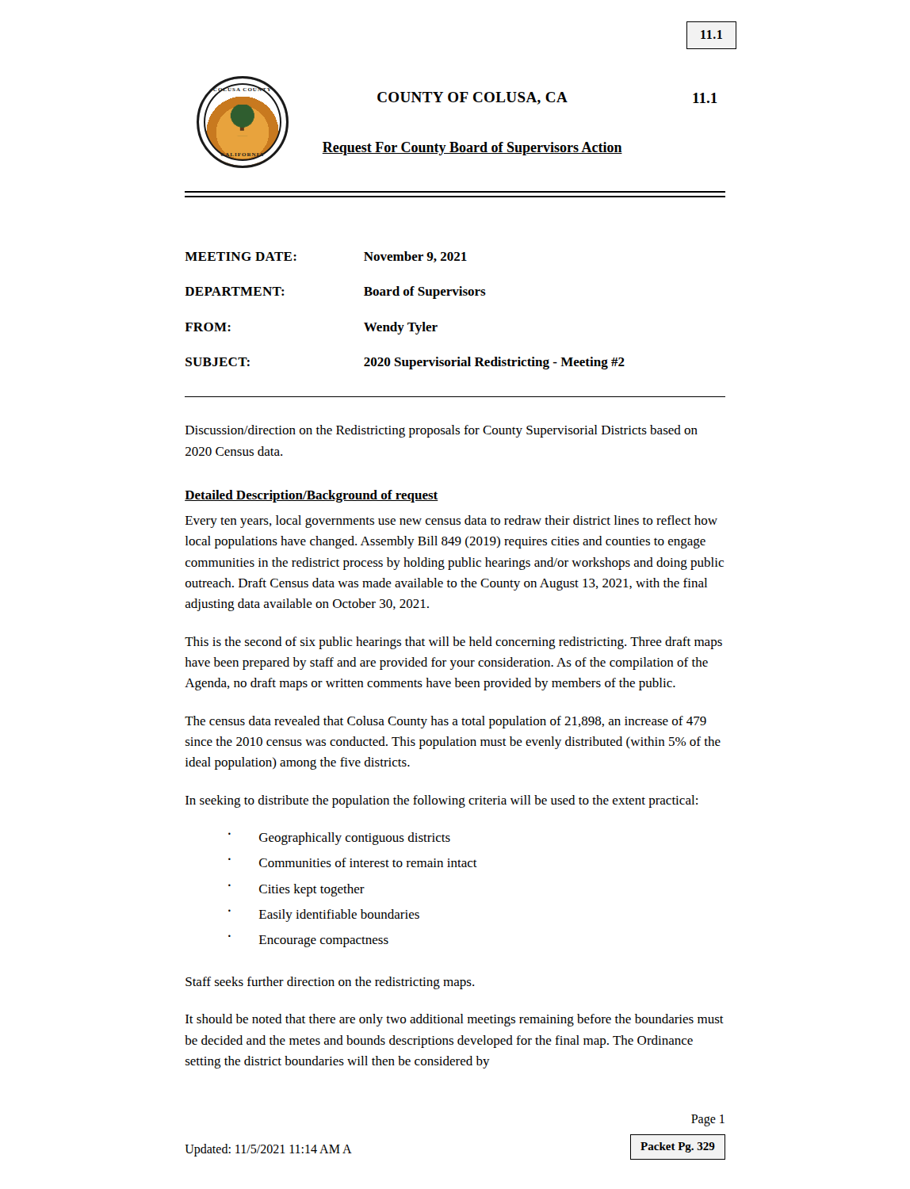11.1
Colusa County
California
COUNTY OF COLUSA, CA
Request For County Board of Supervisors Action
11.1
| MEETING DATE: | November 9, 2021 |
| DEPARTMENT: | Board of Supervisors |
| FROM: | Wendy Tyler |
| SUBJECT: | 2020 Supervisorial Redistricting - Meeting #2 |
Discussion/direction on the Redistricting proposals for County Supervisorial Districts based on 2020 Census data.
Detailed Description/Background of request
Every ten years, local governments use new census data to redraw their district lines to reflect how local populations have changed. Assembly Bill 849 (2019) requires cities and counties to engage communities in the redistrict process by holding public hearings and/or workshops and doing public outreach. Draft Census data was made available to the County on August 13, 2021, with the final adjusting data available on October 30, 2021.
This is the second of six public hearings that will be held concerning redistricting. Three draft maps have been prepared by staff and are provided for your consideration. As of the compilation of the Agenda, no draft maps or written comments have been provided by members of the public.
The census data revealed that Colusa County has a total population of 21,898, an increase of 479 since the 2010 census was conducted. This population must be evenly distributed (within 5% of the ideal population) among the five districts.
In seeking to distribute the population the following criteria will be used to the extent practical:
Geographically contiguous districts
Communities of interest to remain intact
Cities kept together
Easily identifiable boundaries
Encourage compactness
Staff seeks further direction on the redistricting maps.
It should be noted that there are only two additional meetings remaining before the boundaries must be decided and the metes and bounds descriptions developed for the final map. The Ordinance setting the district boundaries will then be considered by
Updated: 11/5/2021 11:14 AM A
Page 1
Packet Pg. 329